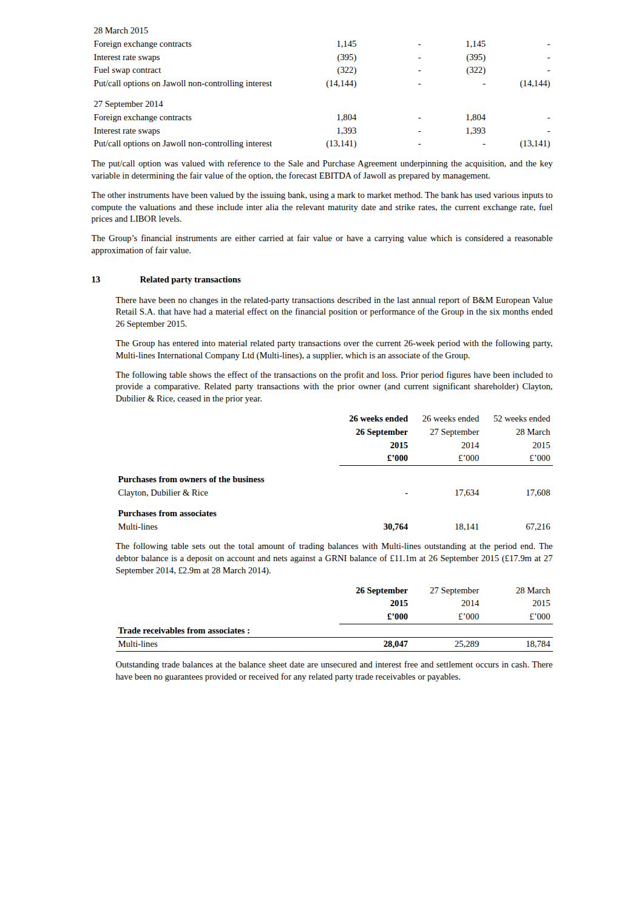| 28 March 2015 | | | | |
| Foreign exchange contracts | 1,145 | - | 1,145 | - |
| Interest rate swaps | (395) | - | (395) | - |
| Fuel swap contract | (322) | - | (322) | - |
| Put/call options on Jawoll non-controlling interest | (14,144) | - | - | (14,144) |
| 27 September 2014 | | | | |
| Foreign exchange contracts | 1,804 | - | 1,804 | - |
| Interest rate swaps | 1,393 | - | 1,393 | - |
| Put/call options on Jawoll non-controlling interest | (13,141) | - | - | (13,141) |
The put/call option was valued with reference to the Sale and Purchase Agreement underpinning the acquisition, and the key variable in determining the fair value of the option, the forecast EBITDA of Jawoll as prepared by management.
The other instruments have been valued by the issuing bank, using a mark to market method. The bank has used various inputs to compute the valuations and these include inter alia the relevant maturity date and strike rates, the current exchange rate, fuel prices and LIBOR levels.
The Group’s financial instruments are either carried at fair value or have a carrying value which is considered a reasonable approximation of fair value.
13 Related party transactions
There have been no changes in the related-party transactions described in the last annual report of B&M European Value Retail S.A. that have had a material effect on the financial position or performance of the Group in the six months ended 26 September 2015.
The Group has entered into material related party transactions over the current 26-week period with the following party, Multi-lines International Company Ltd (Multi-lines), a supplier, which is an associate of the Group.
The following table shows the effect of the transactions on the profit and loss. Prior period figures have been included to provide a comparative. Related party transactions with the prior owner (and current significant shareholder) Clayton, Dubilier & Rice, ceased in the prior year.
| | 26 weeks ended | 26 weeks ended | 52 weeks ended |
| | 26 September | 27 September | 28 March |
| | 2015 | 2014 | 2015 |
| | £’000 | £’000 | £’000 |
| Purchases from owners of the business | | | |
| Clayton, Dubilier & Rice | - | 17,634 | 17,608 |
| Purchases from associates | | | |
| Multi-lines | 30,764 | 18,141 | 67,216 |
The following table sets out the total amount of trading balances with Multi-lines outstanding at the period end. The debtor balance is a deposit on account and nets against a GRNI balance of £11.1m at 26 September 2015 (£17.9m at 27 September 2014, £2.9m at 28 March 2014).
| | 26 September | 27 September | 28 March |
| | 2015 | 2014 | 2015 |
| | £’000 | £’000 | £’000 |
| Trade receivables from associates : | | | |
| Multi-lines | 28,047 | 25,289 | 18,784 |
Outstanding trade balances at the balance sheet date are unsecured and interest free and settlement occurs in cash. There have been no guarantees provided or received for any related party trade receivables or payables.